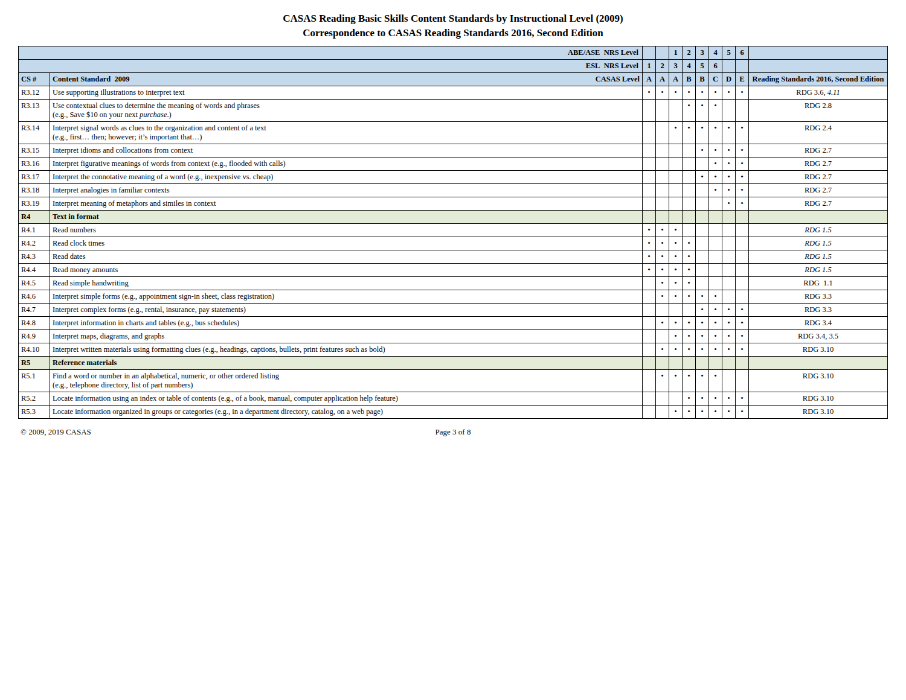CASAS Reading Basic Skills Content Standards by Instructional Level (2009)
Correspondence to CASAS Reading Standards 2016, Second Edition
| ABE/ASE NRS Level | | | 1 | 2 | 3 | 4 | 5 | 6 | |
| --- | --- | --- | --- | --- | --- | --- | --- | --- | --- |
| ESL NRS Level | 1 | 2 | 3 | 4 | 5 | 6 | | | |
| CS # | Content Standard 2009 CASAS Level | A | A | A | B | B | C | D | E | Reading Standards 2016, Second Edition |
| R3.12 | Use supporting illustrations to interpret text | • | • | • | • | • | • | • | • | RDG 3.6, 4.11 |
| R3.13 | Use contextual clues to determine the meaning of words and phrases (e.g., Save $10 on your next purchase .) | | | | • | • | • | | | RDG 2.8 |
| R3.14 | Interpret signal words as clues to the organization and content of a text (e.g., first… then; however; it’s important that…) | | | • | • | • | • | • | • | RDG 2.4 |
| R3.15 | Interpret idioms and collocations from context | | | | | • | • | • | • | RDG 2.7 |
| R3.16 | Interpret figurative meanings of words from context (e.g., flooded with calls) | | | | | | • | • | • | RDG 2.7 |
| R3.17 | Interpret the connotative meaning of a word (e.g., inexpensive vs. cheap) | | | | | • | • | • | • | RDG 2.7 |
| R3.18 | Interpret analogies in familiar contexts | | | | | | • | • | • | RDG 2.7 |
| R3.19 | Interpret meaning of metaphors and similes in context | | | | | | | • | • | RDG 2.7 |
| R4 | Text in format | | | | | | | | | |
| R4.1 | Read numbers | • | • | • | | | | | | RDG 1.5 |
| R4.2 | Read clock times | • | • | • | • | | | | | RDG 1.5 |
| R4.3 | Read dates | • | • | • | • | | | | | RDG 1.5 |
| R4.4 | Read money amounts | • | • | • | • | | | | | RDG 1.5 |
| R4.5 | Read simple handwriting | | • | • | • | | | | | RDG 1.1 |
| R4.6 | Interpret simple forms (e.g., appointment sign-in sheet, class registration) | | • | • | • | • | • | | | RDG 3.3 |
| R4.7 | Interpret complex forms (e.g., rental, insurance, pay statements) | | | | | • | • | • | • | RDG 3.3 |
| R4.8 | Interpret information in charts and tables (e.g., bus schedules) | | • | • | • | • | • | • | • | RDG 3.4 |
| R4.9 | Interpret maps, diagrams, and graphs | | | • | • | • | • | • | • | RDG 3.4, 3.5 |
| R4.10 | Interpret written materials using formatting clues (e.g., headings, captions, bullets, print features such as bold) | | • | • | • | • | • | • | • | RDG 3.10 |
| R5 | Reference materials | | | | | | | | | |
| R5.1 | Find a word or number in an alphabetical, numeric, or other ordered listing (e.g., telephone directory, list of part numbers) | | • | • | • | • | • | | | RDG 3.10 |
| R5.2 | Locate information using an index or table of contents (e.g., of a book, manual, computer application help feature) | | | | • | • | • | • | • | RDG 3.10 |
| R5.3 | Locate information organized in groups or categories (e.g., in a department directory, catalog, on a web page) | | | • | • | • | • | • | • | RDG 3.10 |
© 2009, 2019 CASAS
Page 3 of 8